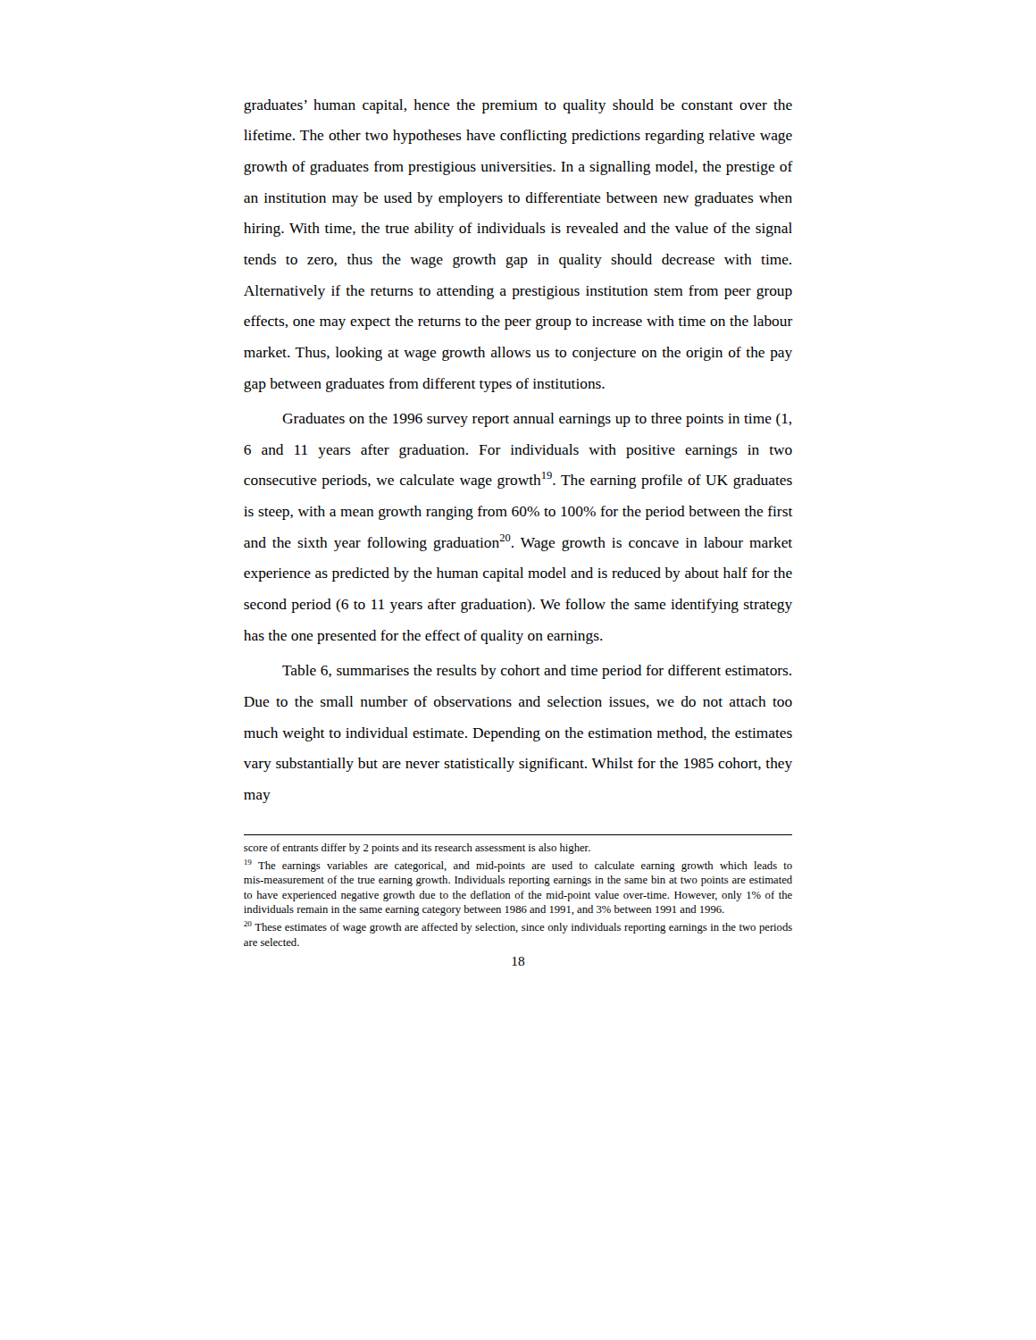graduates’ human capital, hence the premium to quality should be constant over the lifetime. The other two hypotheses have conflicting predictions regarding relative wage growth of graduates from prestigious universities. In a signalling model, the prestige of an institution may be used by employers to differentiate between new graduates when hiring. With time, the true ability of individuals is revealed and the value of the signal tends to zero, thus the wage growth gap in quality should decrease with time. Alternatively if the returns to attending a prestigious institution stem from peer group effects, one may expect the returns to the peer group to increase with time on the labour market. Thus, looking at wage growth allows us to conjecture on the origin of the pay gap between graduates from different types of institutions.
Graduates on the 1996 survey report annual earnings up to three points in time (1, 6 and 11 years after graduation. For individuals with positive earnings in two consecutive periods, we calculate wage growth19. The earning profile of UK graduates is steep, with a mean growth ranging from 60% to 100% for the period between the first and the sixth year following graduation20. Wage growth is concave in labour market experience as predicted by the human capital model and is reduced by about half for the second period (6 to 11 years after graduation). We follow the same identifying strategy has the one presented for the effect of quality on earnings.
Table 6, summarises the results by cohort and time period for different estimators. Due to the small number of observations and selection issues, we do not attach too much weight to individual estimate. Depending on the estimation method, the estimates vary substantially but are never statistically significant. Whilst for the 1985 cohort, they may
score of entrants differ by 2 points and its research assessment is also higher.
19 The earnings variables are categorical, and mid-points are used to calculate earning growth which leads to mis‑measurement of the true earning growth. Individuals reporting earnings in the same bin at two points are estimated to have experienced negative growth due to the deflation of the mid-point value over-time. However, only 1% of the individuals remain in the same earning category between 1986 and 1991, and 3% between 1991 and 1996.
20 These estimates of wage growth are affected by selection, since only individuals reporting earnings in the two periods are selected.
18